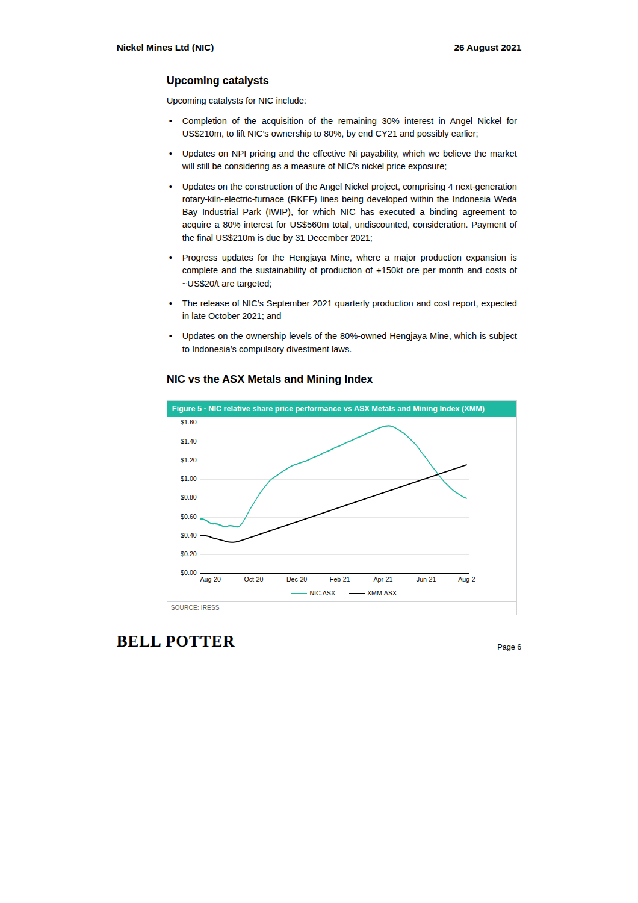Nickel Mines Ltd (NIC)
26 August 2021
Upcoming catalysts
Upcoming catalysts for NIC include:
Completion of the acquisition of the remaining 30% interest in Angel Nickel for US$210m, to lift NIC’s ownership to 80%, by end CY21 and possibly earlier;
Updates on NPI pricing and the effective Ni payability, which we believe the market will still be considering as a measure of NIC’s nickel price exposure;
Updates on the construction of the Angel Nickel project, comprising 4 next-generation rotary-kiln-electric-furnace (RKEF) lines being developed within the Indonesia Weda Bay Industrial Park (IWIP), for which NIC has executed a binding agreement to acquire a 80% interest for US$560m total, undiscounted, consideration. Payment of the final US$210m is due by 31 December 2021;
Progress updates for the Hengjaya Mine, where a major production expansion is complete and the sustainability of production of +150kt ore per month and costs of ~US$20/t are targeted;
The release of NIC’s September 2021 quarterly production and cost report, expected in late October 2021; and
Updates on the ownership levels of the 80%-owned Hengjaya Mine, which is subject to Indonesia’s compulsory divestment laws.
NIC vs the ASX Metals and Mining Index
Figure 5 - NIC relative share price performance vs ASX Metals and Mining Index (XMM)
$1.60
$1.40
$1.20
$1.00
$0.80
$0.60
$0.40
$0.20
$0.00
Aug-20
Oct-20
Dec-20
Feb-21
Apr-21
Jun-21
Aug-2
NIC.ASX XMM.ASX
SOURCE: IRESS
BELL POTTER
Page 6